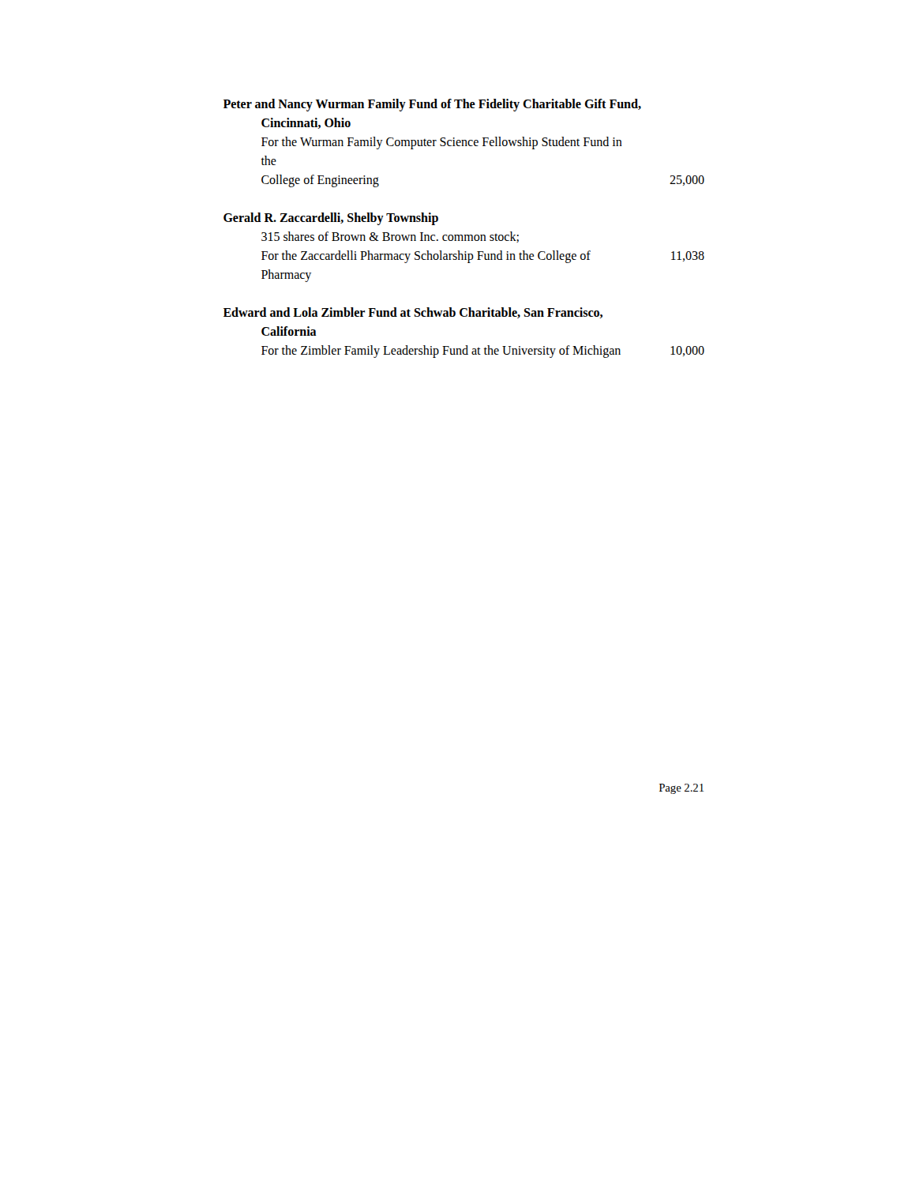Peter and Nancy Wurman Family Fund of The Fidelity Charitable Gift Fund,
Cincinnati, Ohio
For the Wurman Family Computer Science Fellowship Student Fund in the
College of Engineering 25,000
Gerald R. Zaccardelli, Shelby Township
315 shares of Brown & Brown Inc. common stock;
For the Zaccardelli Pharmacy Scholarship Fund in the College of Pharmacy 11,038
Edward and Lola Zimbler Fund at Schwab Charitable, San Francisco,
California
For the Zimbler Family Leadership Fund at the University of Michigan 10,000
Page 2.21